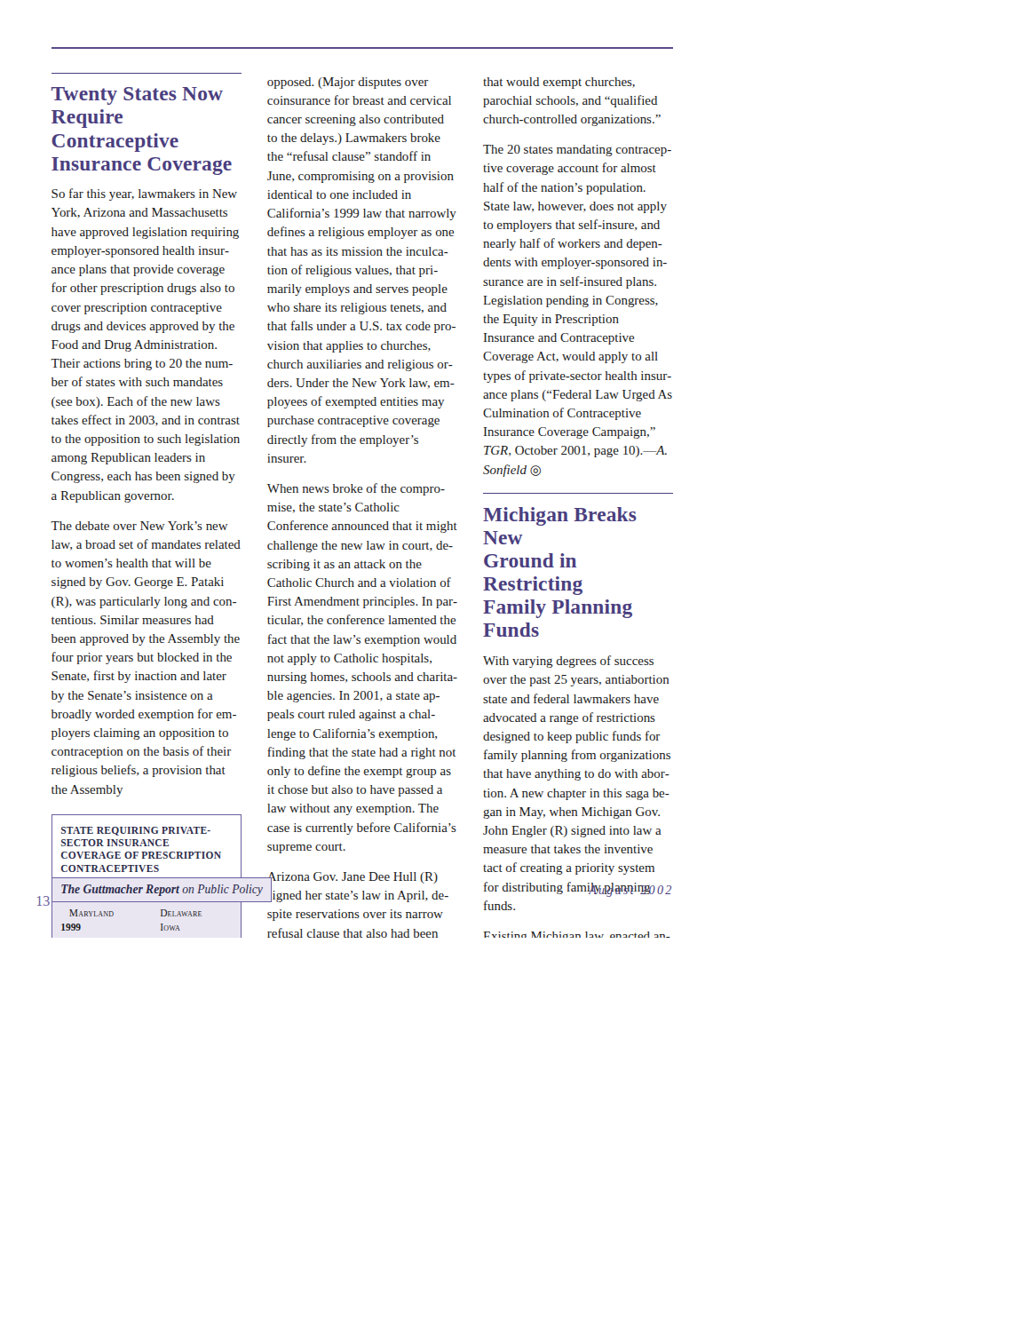Twenty States Now
Require Contraceptive
Insurance Coverage
So far this year, lawmakers in New York, Arizona and Massachusetts have approved legislation requiring employer-sponsored health insurance plans that provide coverage for other prescription drugs also to cover prescription contraceptive drugs and devices approved by the Food and Drug Administration. Their actions bring to 20 the number of states with such mandates (see box). Each of the new laws takes effect in 2003, and in contrast to the opposition to such legislation among Republican leaders in Congress, each has been signed by a Republican governor.
The debate over New York’s new law, a broad set of mandates related to women’s health that will be signed by Gov. George E. Pataki (R), was particularly long and contentious. Similar measures had been approved by the Assembly the four prior years but blocked in the Senate, first by inaction and later by the Senate’s insistence on a broadly worded exemption for employers claiming an opposition to contraception on the basis of their religious beliefs, a provision that the Assembly
STATE REQUIRING PRIVATE-SECTOR INSURANCE
COVERAGE OF PRESCRIPTION CONTRACEPTIVES
1998
Maryland
1999
California
Connecticut
Georgia
Hawaii
Maine
Nevada
New Hampshire
North Carolina
Vermont
2000
Delaware
Iowa
Rhode Island
2001
Missouri
New Mexico
Texas
Washington
2002
Arizona*
Massachusetts*
New York*
*Effective January 2003
opposed. (Major disputes over coinsurance for breast and cervical cancer screening also contributed to the delays.) Lawmakers broke the “refusal clause” standoff in June, compromising on a provision identical to one included in California’s 1999 law that narrowly defines a religious employer as one that has as its mission the inculcation of religious values, that primarily employs and serves people who share its religious tenets, and that falls under a U.S. tax code provision that applies to churches, church auxiliaries and religious orders. Under the New York law, employees of exempted entities may purchase contraceptive coverage directly from the employer’s insurer.
When news broke of the compromise, the state’s Catholic Conference announced that it might challenge the new law in court, describing it as an attack on the Catholic Church and a violation of First Amendment principles. In particular, the conference lamented the fact that the law’s exemption would not apply to Catholic hospitals, nursing homes, schools and charitable agencies. In 2001, a state appeals court ruled against a challenge to California’s exemption, finding that the state had a right not only to define the exempt group as it chose but also to have passed a law without any exemption. The case is currently before California’s supreme court.
Arizona Gov. Jane Dee Hull (R) signed her state’s law in April, despite reservations over its narrow refusal clause that also had been modeled on California’s. The Arizona law is notable for another feature, duplicated only in Missouri’s 2001 law: It prevents religious employers from discriminating against enrollees who find another way to purchase contraceptives. Massachusetts’s new law, signed in March by acting governor Jane Swift (R), includes a refusal clause based on the U.S. tax code
that would exempt churches, parochial schools, and “qualified church-controlled organizations.”
The 20 states mandating contraceptive coverage account for almost half of the nation’s population. State law, however, does not apply to employers that self-insure, and nearly half of workers and dependents with employer-sponsored insurance are in self-insured plans. Legislation pending in Congress, the Equity in Prescription Insurance and Contraceptive Coverage Act, would apply to all types of private-sector health insurance plans (“Federal Law Urged As Culmination of Contraceptive Insurance Coverage Campaign,” TGR, October 2001, page 10).—A. Sonfield ◎
Michigan Breaks New
Ground in Restricting
Family Planning Funds
With varying degrees of success over the past 25 years, antiabortion state and federal lawmakers have advocated a range of restrictions designed to keep public funds for family planning from organizations that have anything to do with abortion. A new chapter in this saga began in May, when Michigan Gov. John Engler (R) signed into law a measure that takes the inventive tact of creating a priority system for distributing family planning funds.
Existing Michigan law, enacted annually since 1994 as part of the appropriations process, already prohibits state pregnancy prevention funds from being “used to provide abortion counseling, referrals, or services.” The newly enacted law, which becomes effective next spring, goes well beyond this prohibition; it establishes a funding formula for state as well as federal Title X family planning grants that punishes organizations for their privately supported abortion-related activities. In essence, organizations are given a
The Guttmacher Report on Public Policy
August 2002
13